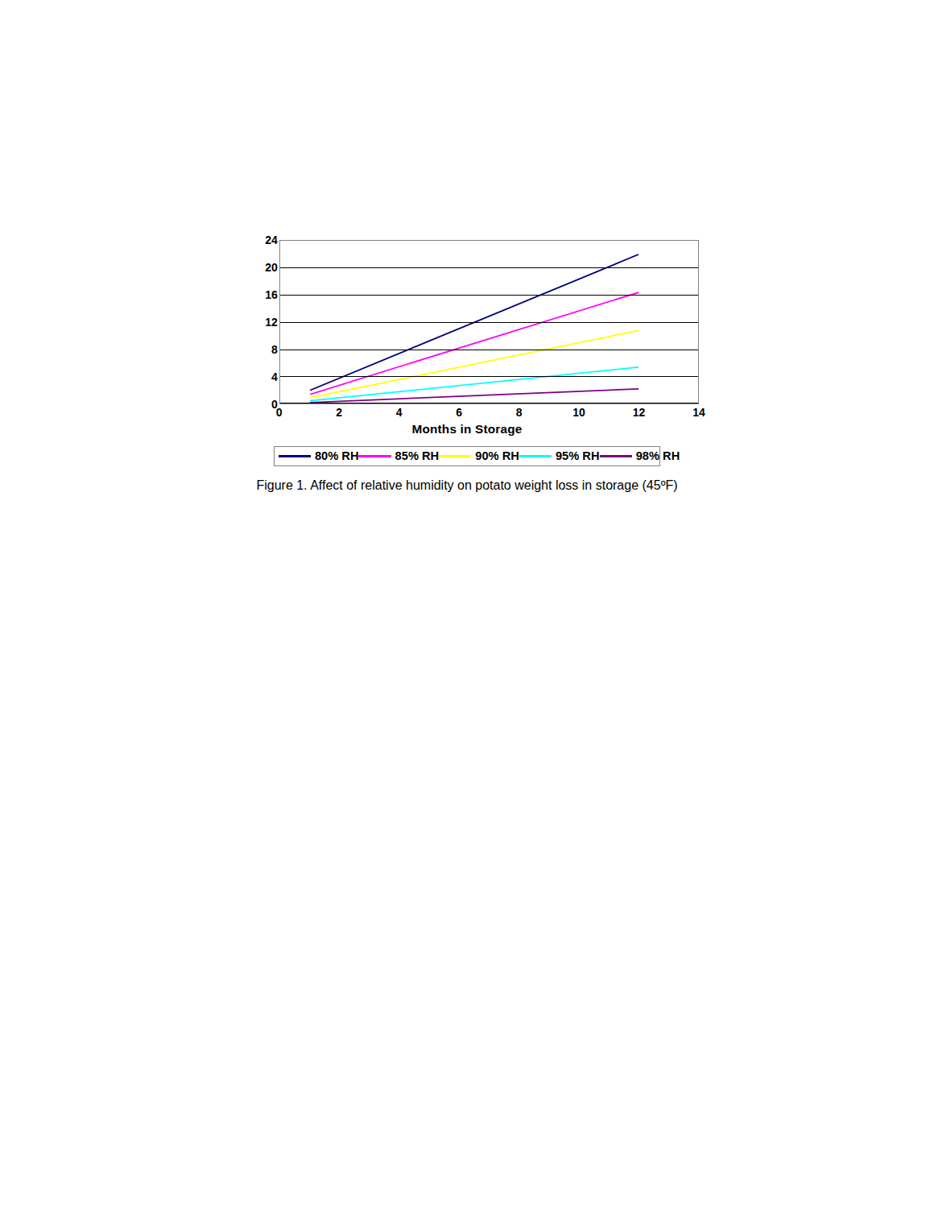Percent Shrinkage
24 20 16 12 8 4 0
0 2 4 6 8 10 12 14
Months in Storage
80% RH
85% RH
90% RH
95% RH
98% RH
Figure 1. Affect of relative humidity on potato weight loss in storage (45ºF)